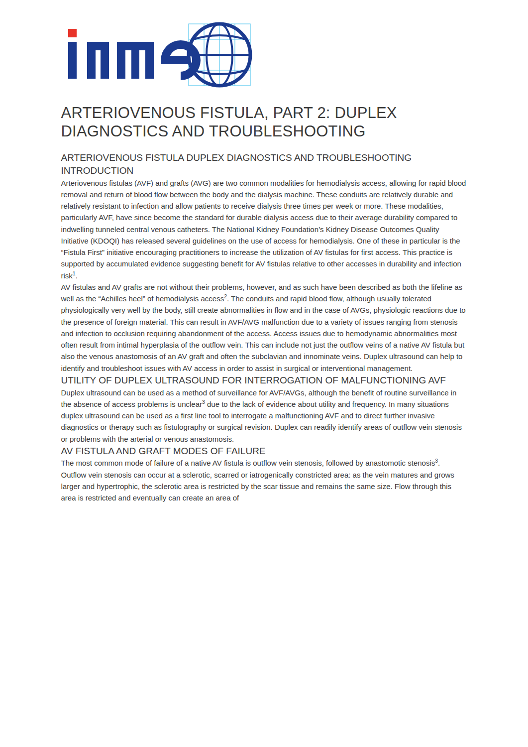ARTERIOVENOUS FISTULA, PART 2: DUPLEX DIAGNOSTICS AND TROUBLESHOOTING
ARTERIOVENOUS FISTULA DUPLEX DIAGNOSTICS AND TROUBLESHOOTING
INTRODUCTION
Arteriovenous fistulas (AVF) and grafts (AVG) are two common modalities for hemodialysis access, allowing for rapid blood removal and return of blood flow between the body and the dialysis machine. These conduits are relatively durable and relatively resistant to infection and allow patients to receive dialysis three times per week or more. These modalities, particularly AVF, have since become the standard for durable dialysis access due to their average durability compared to indwelling tunneled central venous catheters. The National Kidney Foundation’s Kidney Disease Outcomes Quality Initiative (KDOQI) has released several guidelines on the use of access for hemodialysis. One of these in particular is the “Fistula First” initiative encouraging practitioners to increase the utilization of AV fistulas for first access. This practice is supported by accumulated evidence suggesting benefit for AV fistulas relative to other accesses in durability and infection risk1.
AV fistulas and AV grafts are not without their problems, however, and as such have been described as both the lifeline as well as the “Achilles heel” of hemodialysis access2. The conduits and rapid blood flow, although usually tolerated physiologically very well by the body, still create abnormalities in flow and in the case of AVGs, physiologic reactions due to the presence of foreign material. This can result in AVF/AVG malfunction due to a variety of issues ranging from stenosis and infection to occlusion requiring abandonment of the access. Access issues due to hemodynamic abnormalities most often result from intimal hyperplasia of the outflow vein. This can include not just the outflow veins of a native AV fistula but also the venous anastomosis of an AV graft and often the subclavian and innominate veins. Duplex ultrasound can help to identify and troubleshoot issues with AV access in order to assist in surgical or interventional management.
UTILITY OF DUPLEX ULTRASOUND FOR INTERROGATION OF MALFUNCTIONING AVF
Duplex ultrasound can be used as a method of surveillance for AVF/AVGs, although the benefit of routine surveillance in the absence of access problems is unclear3 due to the lack of evidence about utility and frequency. In many situations duplex ultrasound can be used as a first line tool to interrogate a malfunctioning AVF and to direct further invasive diagnostics or therapy such as fistulography or surgical revision. Duplex can readily identify areas of outflow vein stenosis or problems with the arterial or venous anastomosis.
AV FISTULA AND GRAFT MODES OF FAILURE
The most common mode of failure of a native AV fistula is outflow vein stenosis, followed by anastomotic stenosis3. Outflow vein stenosis can occur at a sclerotic, scarred or iatrogenically constricted area: as the vein matures and grows larger and hypertrophic, the sclerotic area is restricted by the scar tissue and remains the same size. Flow through this area is restricted and eventually can create an area of